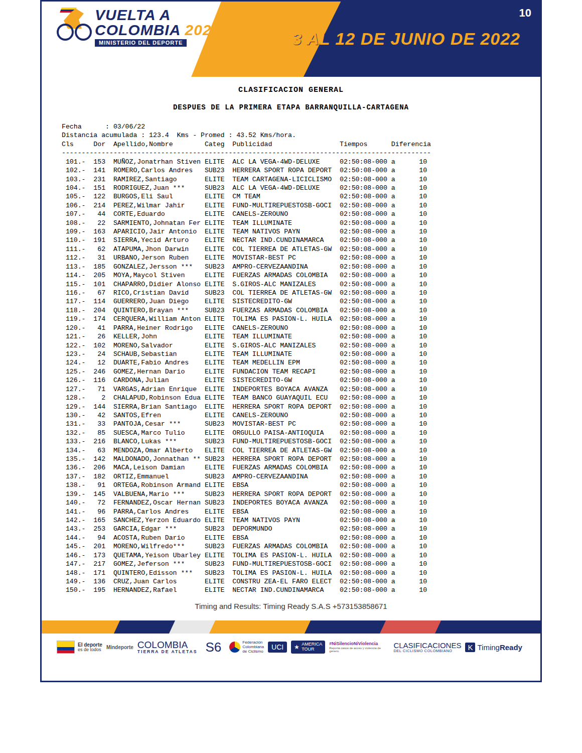10
VUELTA A
COLOMBIA 2022
MINISTERIO DEL DEPORTE
3 AL 12 DE JUNIO DE 2022
CLASIFICACION GENERAL
DESPUES DE LA PRIMERA ETAPA BARRANQUILLA-CARTAGENA
Fecha      : 03/06/22
Distancia acumulada : 123.4  Kms - Promed : 43.52 Kms/hora.
Cls     Dor  Apellido,Nombre        Categ  Publicidad                 Tiempos      Diferencia
---------------------------------------------------------------------------------------------
 101.-  153  MUÑOZ,Jonatrhan Stiven ELITE  ALC LA VEGA-4WD-DELUXE     02:50:08-000 a      10
 102.-  141  ROMERO,Carlos Andres   SUB23  HERRERA SPORT ROPA DEPORT  02:50:08-000 a      10
 103.-  231  RAMIREZ,Santiago       ELITE  TEAM CARTAGENA-LICICLISMO  02:50:08-000 a      10
 104.-  151  RODRIGUEZ,Juan ***     SUB23  ALC LA VEGA-4WD-DELUXE     02:50:08-000 a      10
 105.-  122  BURGOS,Eli Saul        ELITE  CM TEAM                    02:50:08-000 a      10
 106.-  214  PEREZ,Wilmar Jahir     ELITE  FUND-MULTIREPUESTOSB-GOCI  02:50:08-000 a      10
 107.-   44  CORTE,Eduardo          ELITE  CANELS-ZEROUNO             02:50:08-000 a      10
 108.-   22  SARMIENTO,Johnatan Fer ELITE  TEAM ILLUMINATE            02:50:08-000 a      10
 109.-  163  APARICIO,Jair Antonio  ELITE  TEAM NATIVOS PAYN          02:50:08-000 a      10
 110.-  191  SIERRA,Yecid Arturo    ELITE  NECTAR IND.CUNDINAMARCA    02:50:08-000 a      10
 111.-   62  ATAPUMA,Jhon Darwin    ELITE  COL TIERREA DE ATLETAS-GW  02:50:08-000 a      10
 112.-   31  URBANO,Jerson Ruben    ELITE  MOVISTAR-BEST PC           02:50:08-000 a      10
 113.-  185  GONZALEZ,Jersson ***   SUB23  AMPRO-CERVEZAANDINA        02:50:08-000 a      10
 114.-  205  MOYA,Maycol Stiven     ELITE  FUERZAS ARMADAS COLOMBIA   02:50:08-000 a      10
 115.-  101  CHAPARRO,Didier Alonso ELITE  S.GIROS-ALC MANIZALES      02:50:08-000 a      10
 116.-   67  RICO,Cristian David    SUB23  COL TIERREA DE ATLETAS-GW  02:50:08-000 a      10
 117.-  114  GUERRERO,Juan Diego    ELITE  SISTECREDITO-GW            02:50:08-000 a      10
 118.-  204  QUINTERO,Brayan ***    SUB23  FUERZAS ARMADAS COLOMBIA   02:50:08-000 a      10
 119.-  174  CERQUERA,William Anton ELITE  TOLIMA ES PASION-L. HUILA  02:50:08-000 a      10
 120.-   41  PARRA,Heiner Rodrigo   ELITE  CANELS-ZEROUNO             02:50:08-000 a      10
 121.-   26  KELLER,John            ELITE  TEAM ILLUMINATE            02:50:08-000 a      10
 122.-  102  MORENO,Salvador        ELITE  S.GIROS-ALC MANIZALES      02:50:08-000 a      10
 123.-   24  SCHAUB,Sebastian       ELITE  TEAM ILLUMINATE            02:50:08-000 a      10
 124.-   12  DUARTE,Fabio Andres    ELITE  TEAM MEDELLIN EPM          02:50:08-000 a      10
 125.-  246  GOMEZ,Hernan Dario     ELITE  FUNDACION TEAM RECAPI      02:50:08-000 a      10
 126.-  116  CARDONA,Julian         ELITE  SISTECREDITO-GW            02:50:08-000 a      10
 127.-   71  VARGAS,Adrian Enrique  ELITE  INDEPORTES BOYACA AVANZA   02:50:08-000 a      10
 128.-    2  CHALAPUD,Robinson Edua ELITE  TEAM BANCO GUAYAQUIL ECU   02:50:08-000 a      10
 129.-  144  SIERRA,Brian Santiago  ELITE  HERRERA SPORT ROPA DEPORT  02:50:08-000 a      10
 130.-   42  SANTOS,Efren           ELITE  CANELS-ZEROUNO             02:50:08-000 a      10
 131.-   33  PANTOJA,Cesar ***      SUB23  MOVISTAR-BEST PC           02:50:08-000 a      10
 132.-   85  SUESCA,Marco Tulio     ELITE  ORGULLO PAISA-ANTIOQUIA    02:50:08-000 a      10
 133.-  216  BLANCO,Lukas ***       SUB23  FUND-MULTIREPUESTOSB-GOCI  02:50:08-000 a      10
 134.-   63  MENDOZA,Omar Alberto   ELITE  COL TIERREA DE ATLETAS-GW  02:50:08-000 a      10
 135.-  142  MALDONADO,Jonnathan ** SUB23  HERRERA SPORT ROPA DEPORT  02:50:08-000 a      10
 136.-  206  MACA,Leison Damian     ELITE  FUERZAS ARMADAS COLOMBIA   02:50:08-000 a      10
 137.-  182  ORTIZ,Emmanuel         SUB23  AMPRO-CERVEZAANDINA        02:50:08-000 a      10
 138.-   91  ORTEGA,Robinson Armand ELITE  EBSA                       02:50:08-000 a      10
 139.-  145  VALBUENA,Mario ***     SUB23  HERRERA SPORT ROPA DEPORT  02:50:08-000 a      10
 140.-   72  FERNANDEZ,Oscar Hernan SUB23  INDEPORTES BOYACA AVANZA   02:50:08-000 a      10
 141.-   96  PARRA,Carlos Andres    ELITE  EBSA                       02:50:08-000 a      10
 142.-  165  SANCHEZ,Yerzon Eduardo ELITE  TEAM NATIVOS PAYN          02:50:08-000 a      10
 143.-  253  GARCIA,Edgar ***       SUB23  DEPORMUNDO                 02:50:08-000 a      10
 144.-   94  ACOSTA,Ruben Dario     ELITE  EBSA                       02:50:08-000 a      10
 145.-  201  MORENO,Wilfredo***     SUB23  FUERZAS ARMADAS COLOMBIA   02:50:08-000 a      10
 146.-  173  QUETAMA,Yeison Ubarley ELITE  TOLIMA ES PASION-L. HUILA  02:50:08-000 a      10
 147.-  217  GOMEZ,Jeferson ***     SUB23  FUND-MULTIREPUESTOSB-GOCI  02:50:08-000 a      10
 148.-  171  QUINTERO,Edisson ***   SUB23  TOLIMA ES PASION-L. HUILA  02:50:08-000 a      10
 149.-  136  CRUZ,Juan Carlos       ELITE  CONSTRU ZEA-EL FARO ELECT  02:50:08-000 a      10
 150.-  195  HERNANDEZ,Rafael       ELITE  NECTAR IND.CUNDINAMARCA    02:50:08-000 a      10
Timing and Results: Timing Ready S.A.S +573153858671
El deportees de todos
Mindeporte
COLOMBIATIERRA DE ATLETAS
S6
Federación
Colombiana
de Ciclismo
UCI
★AMERICA
TOUR
#NiSilencioNiViolenciaReporta casos de acoso y violencia de género.
CLASIFICACIONESDEL CICLISMO COLOMBIANO
KTimingReady